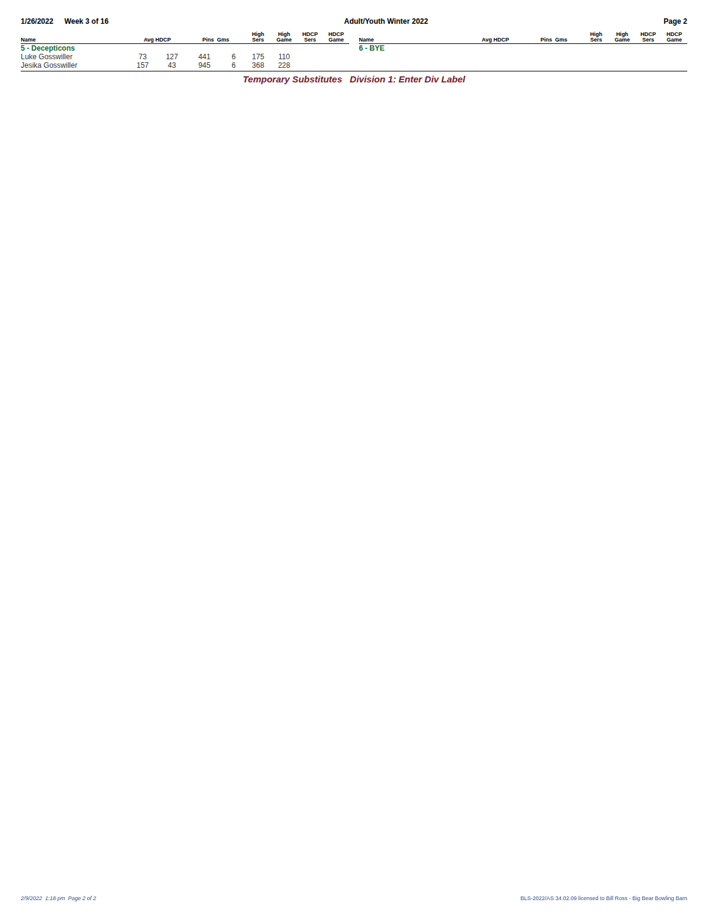1/26/2022 Week 3 of 16
Adult/Youth Winter 2022
Page 2
| Name | Avg HDCP | Pins Gms | High Sers | High Game | HDCP Sers | HDCP Game | | Name | Avg HDCP | Pins Gms | High Sers | High Game | HDCP Sers | HDCP Game |
| --- | --- | --- | --- | --- | --- | --- | --- | --- | --- | --- | --- | --- | --- | --- |
| 5 - Decepticons | | 6 - BYE |
| Luke Gosswiller | 73 | 127 | 441 | 6 | 175 | 110 | | | | | | | | | | | | |
| Jesika Gosswiller | 157 | 43 | 945 | 6 | 368 | 228 | | | | | | | | | | | | |
Temporary Substitutes Division 1: Enter Div Label
2/9/2022 1:18 pm Page 2 of 2
BLS-2022/AS 34.02.09 licensed to Bill Ross - Big Bear Bowling Barn